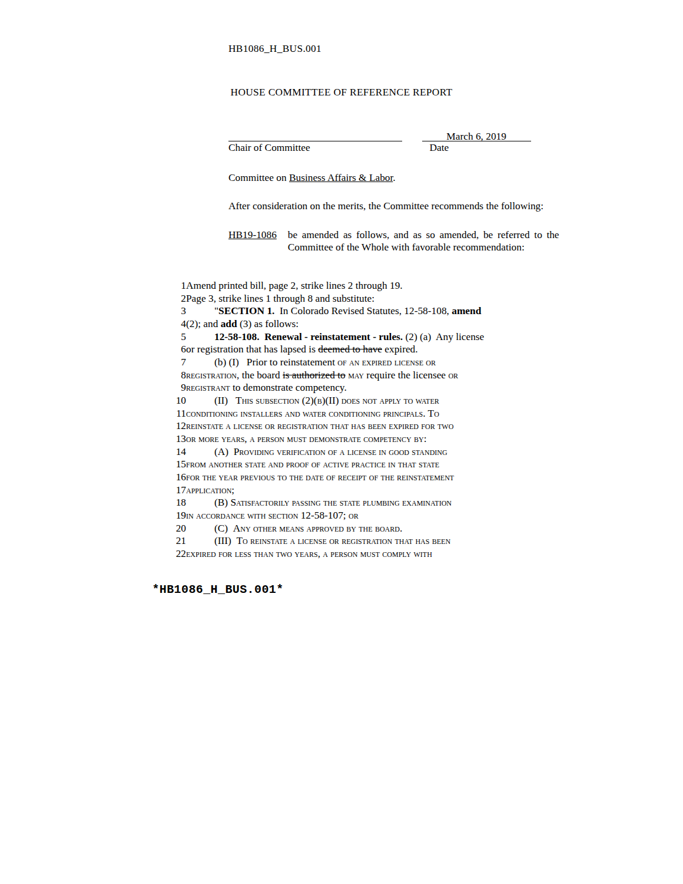HB1086_H_BUS.001
HOUSE COMMITTEE OF REFERENCE REPORT
March 6, 2019
Chair of Committee
Date
Committee on Business Affairs & Labor.
After consideration on the merits, the Committee recommends the following:
HB19-1086
be amended as follows, and as so amended, be referred to the Committee of the Whole with favorable recommendation:
| 1 | Amend printed bill, page 2, strike lines 2 through 19. |
| 2 | Page 3, strike lines 1 through 8 and substitute: |
| 3 | " SECTION 1. In Colorado Revised Statutes, 12-58-108, amend |
| 4 | (2); and add (3) as follows: |
| 5 | 12-58-108. Renewal - reinstatement - rules. (2) (a) Any license |
| 6 | or registration that has lapsed is deemed to have expired. |
| 7 | (b) (I) Prior to reinstatement of an expired license or |
| 8 | registration , the board is authorized to may require the licensee or |
| 9 | registrant to demonstrate competency. |
| 10 | (II) This subsection (2)(b)(II) does not apply to water |
| 11 | conditioning installers and water conditioning principals. To |
| 12 | reinstate a license or registration that has been expired for two |
| 13 | or more years, a person must demonstrate competency by: |
| 14 | (A) Providing verification of a license in good standing |
| 15 | from another state and proof of active practice in that state |
| 16 | for the year previous to the date of receipt of the reinstatement |
| 17 | application; |
| 18 | (B) Satisfactorily passing the state plumbing examination |
| 19 | in accordance with section 12-58-107; or |
| 20 | (C) Any other means approved by the board. |
| 21 | (III) To reinstate a license or registration that has been |
| 22 | expired for less than two years, a person must comply with |
*HB1086_H_BUS.001*